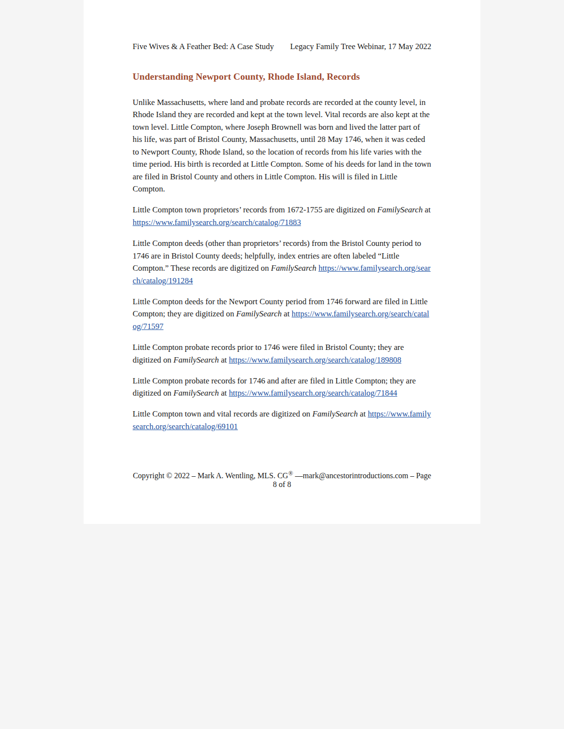Five Wives & A Feather Bed: A Case Study
Legacy Family Tree Webinar, 17 May 2022
Understanding Newport County, Rhode Island, Records
Unlike Massachusetts, where land and probate records are recorded at the county level, in Rhode Island they are recorded and kept at the town level. Vital records are also kept at the town level. Little Compton, where Joseph Brownell was born and lived the latter part of his life, was part of Bristol County, Massachusetts, until 28 May 1746, when it was ceded to Newport County, Rhode Island, so the location of records from his life varies with the time period. His birth is recorded at Little Compton. Some of his deeds for land in the town are filed in Bristol County and others in Little Compton. His will is filed in Little Compton.
Little Compton town proprietors’ records from 1672-1755 are digitized on FamilySearch at https://www.familysearch.org/search/catalog/71883
Little Compton deeds (other than proprietors’ records) from the Bristol County period to 1746 are in Bristol County deeds; helpfully, index entries are often labeled “Little Compton.” These records are digitized on FamilySearch https://www.familysearch.org/search/catalog/191284
Little Compton deeds for the Newport County period from 1746 forward are filed in Little Compton; they are digitized on FamilySearch at https://www.familysearch.org/search/catalog/71597
Little Compton probate records prior to 1746 were filed in Bristol County; they are digitized on FamilySearch at https://www.familysearch.org/search/catalog/189808
Little Compton probate records for 1746 and after are filed in Little Compton; they are digitized on FamilySearch at https://www.familysearch.org/search/catalog/71844
Little Compton town and vital records are digitized on FamilySearch at https://www.familysearch.org/search/catalog/69101
Copyright © 2022 – Mark A. Wentling, MLS. CG® —mark@ancestorintroductions.com – Page 8 of 8